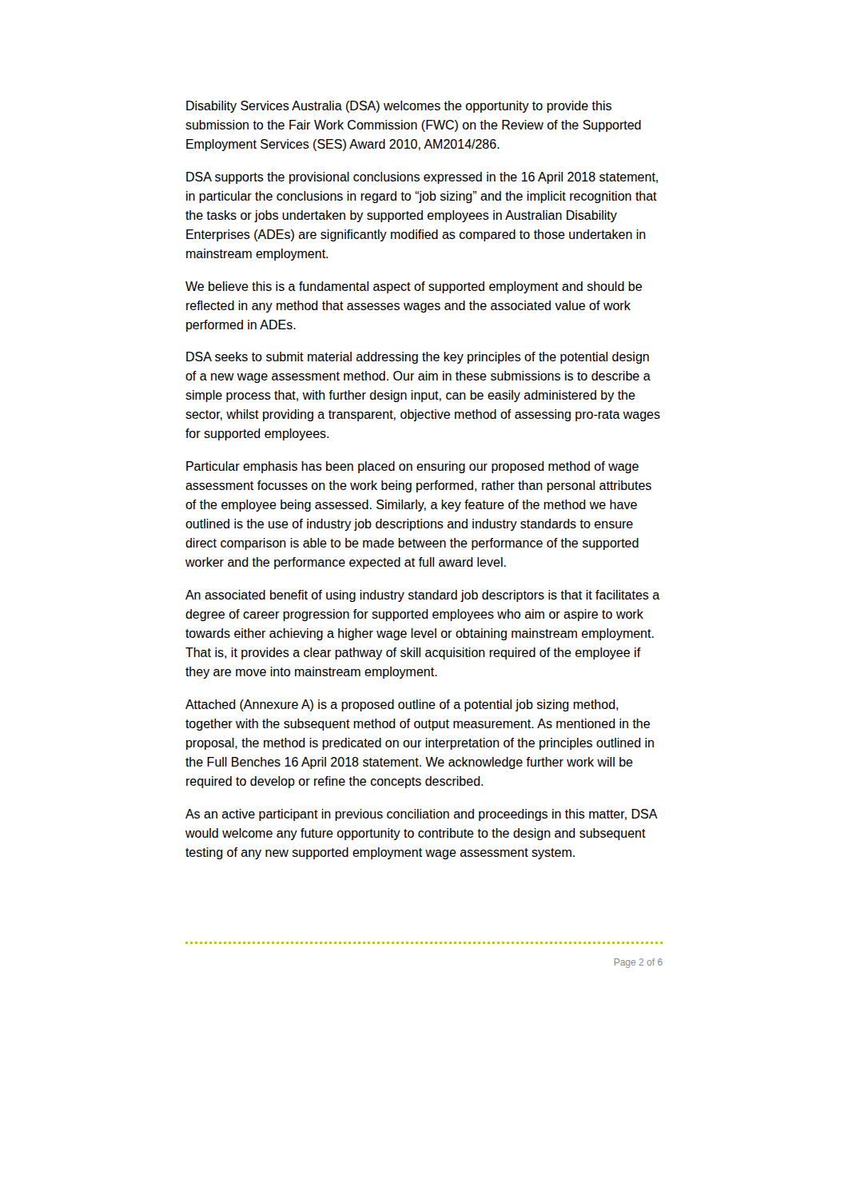Disability Services Australia (DSA) welcomes the opportunity to provide this submission to the Fair Work Commission (FWC) on the Review of the Supported Employment Services (SES) Award 2010, AM2014/286.
DSA supports the provisional conclusions expressed in the 16 April 2018 statement, in particular the conclusions in regard to “job sizing” and the implicit recognition that the tasks or jobs undertaken by supported employees in Australian Disability Enterprises (ADEs) are significantly modified as compared to those undertaken in mainstream employment.
We believe this is a fundamental aspect of supported employment and should be reflected in any method that assesses wages and the associated value of work performed in ADEs.
DSA seeks to submit material addressing the key principles of the potential design of a new wage assessment method. Our aim in these submissions is to describe a simple process that, with further design input, can be easily administered by the sector, whilst providing a transparent, objective method of assessing pro-rata wages for supported employees.
Particular emphasis has been placed on ensuring our proposed method of wage assessment focusses on the work being performed, rather than personal attributes of the employee being assessed. Similarly, a key feature of the method we have outlined is the use of industry job descriptions and industry standards to ensure direct comparison is able to be made between the performance of the supported worker and the performance expected at full award level.
An associated benefit of using industry standard job descriptors is that it facilitates a degree of career progression for supported employees who aim or aspire to work towards either achieving a higher wage level or obtaining mainstream employment. That is, it provides a clear pathway of skill acquisition required of the employee if they are move into mainstream employment.
Attached (Annexure A) is a proposed outline of a potential job sizing method, together with the subsequent method of output measurement. As mentioned in the proposal, the method is predicated on our interpretation of the principles outlined in the Full Benches 16 April 2018 statement. We acknowledge further work will be required to develop or refine the concepts described.
As an active participant in previous conciliation and proceedings in this matter, DSA would welcome any future opportunity to contribute to the design and subsequent testing of any new supported employment wage assessment system.
Page 2 of 6